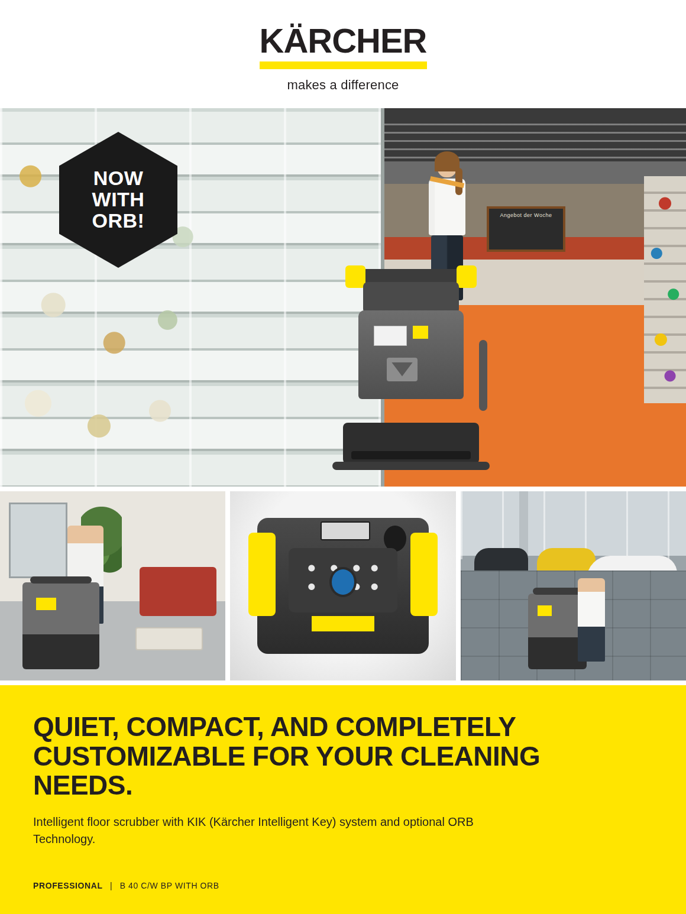KÄRCHER
makes a difference
Angebot der Woche
NOW
WITH
ORB!
Quiet, compact, and completely customizable for your cleaning needs.
Intelligent floor scrubber with KIK (Kärcher Intelligent Key) system and optional ORB Technology.
PROFESSIONAL | B 40 C/W BP WITH ORB